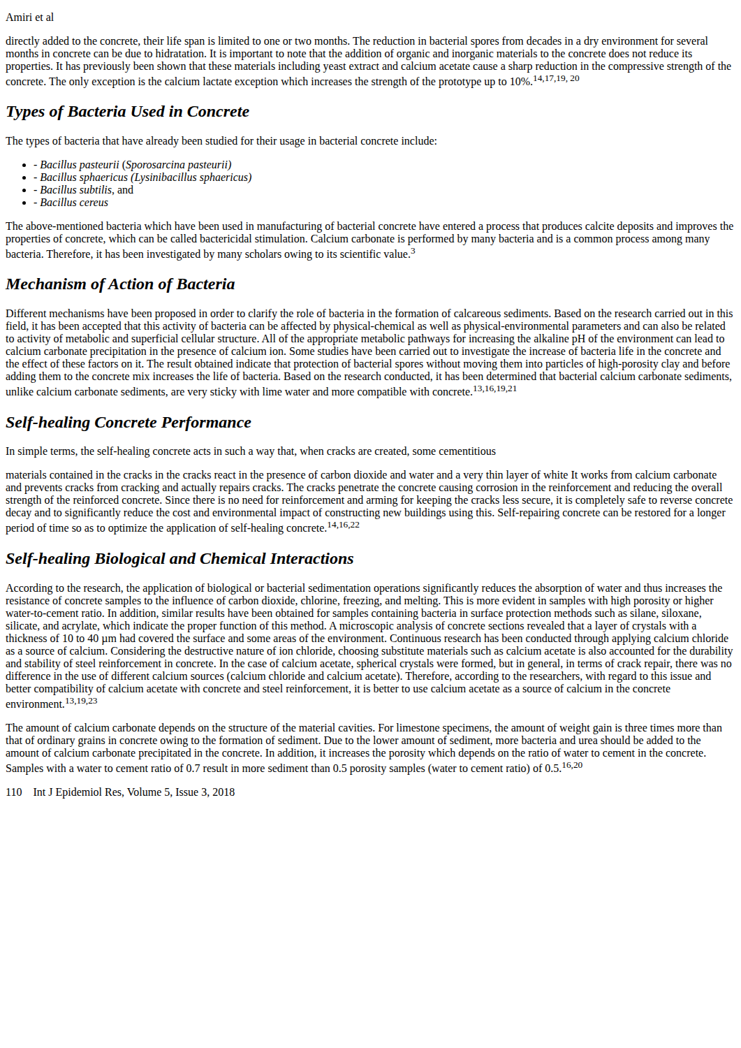Amiri et al
directly added to the concrete, their life span is limited to one or two months. The reduction in bacterial spores from decades in a dry environment for several months in concrete can be due to hidratation. It is important to note that the addition of organic and inorganic materials to the concrete does not reduce its properties. It has previously been shown that these materials including yeast extract and calcium acetate cause a sharp reduction in the compressive strength of the concrete. The only exception is the calcium lactate exception which increases the strength of the prototype up to 10%.14,17,19, 20
Types of Bacteria Used in Concrete
The types of bacteria that have already been studied for their usage in bacterial concrete include:
- Bacillus pasteurii (Sporosarcina pasteurii)
- Bacillus sphaericus (Lysinibacillus sphaericus)
- Bacillus subtilis, and
- Bacillus cereus
The above-mentioned bacteria which have been used in manufacturing of bacterial concrete have entered a process that produces calcite deposits and improves the properties of concrete, which can be called bactericidal stimulation. Calcium carbonate is performed by many bacteria and is a common process among many bacteria. Therefore, it has been investigated by many scholars owing to its scientific value.3
Mechanism of Action of Bacteria
Different mechanisms have been proposed in order to clarify the role of bacteria in the formation of calcareous sediments. Based on the research carried out in this field, it has been accepted that this activity of bacteria can be affected by physical-chemical as well as physical-environmental parameters and can also be related to activity of metabolic and superficial cellular structure. All of the appropriate metabolic pathways for increasing the alkaline pH of the environment can lead to calcium carbonate precipitation in the presence of calcium ion. Some studies have been carried out to investigate the increase of bacteria life in the concrete and the effect of these factors on it. The result obtained indicate that protection of bacterial spores without moving them into particles of high-porosity clay and before adding them to the concrete mix increases the life of bacteria. Based on the research conducted, it has been determined that bacterial calcium carbonate sediments, unlike calcium carbonate sediments, are very sticky with lime water and more compatible with concrete.13,16,19,21
Self-healing Concrete Performance
In simple terms, the self-healing concrete acts in such a way that, when cracks are created, some cementitious
materials contained in the cracks in the cracks react in the presence of carbon dioxide and water and a very thin layer of white It works from calcium carbonate and prevents cracks from cracking and actually repairs cracks. The cracks penetrate the concrete causing corrosion in the reinforcement and reducing the overall strength of the reinforced concrete. Since there is no need for reinforcement and arming for keeping the cracks less secure, it is completely safe to reverse concrete decay and to significantly reduce the cost and environmental impact of constructing new buildings using this. Self-repairing concrete can be restored for a longer period of time so as to optimize the application of self-healing concrete.14,16,22
Self-healing Biological and Chemical Interactions
According to the research, the application of biological or bacterial sedimentation operations significantly reduces the absorption of water and thus increases the resistance of concrete samples to the influence of carbon dioxide, chlorine, freezing, and melting. This is more evident in samples with high porosity or higher water-to-cement ratio. In addition, similar results have been obtained for samples containing bacteria in surface protection methods such as silane, siloxane, silicate, and acrylate, which indicate the proper function of this method. A microscopic analysis of concrete sections revealed that a layer of crystals with a thickness of 10 to 40 µm had covered the surface and some areas of the environment. Continuous research has been conducted through applying calcium chloride as a source of calcium. Considering the destructive nature of ion chloride, choosing substitute materials such as calcium acetate is also accounted for the durability and stability of steel reinforcement in concrete. In the case of calcium acetate, spherical crystals were formed, but in general, in terms of crack repair, there was no difference in the use of different calcium sources (calcium chloride and calcium acetate). Therefore, according to the researchers, with regard to this issue and better compatibility of calcium acetate with concrete and steel reinforcement, it is better to use calcium acetate as a source of calcium in the concrete environment.13,19,23
The amount of calcium carbonate depends on the structure of the material cavities. For limestone specimens, the amount of weight gain is three times more than that of ordinary grains in concrete owing to the formation of sediment. Due to the lower amount of sediment, more bacteria and urea should be added to the amount of calcium carbonate precipitated in the concrete. In addition, it increases the porosity which depends on the ratio of water to cement in the concrete. Samples with a water to cement ratio of 0.7 result in more sediment than 0.5 porosity samples (water to cement ratio) of 0.5.16,20
110 Int J Epidemiol Res, Volume 5, Issue 3, 2018